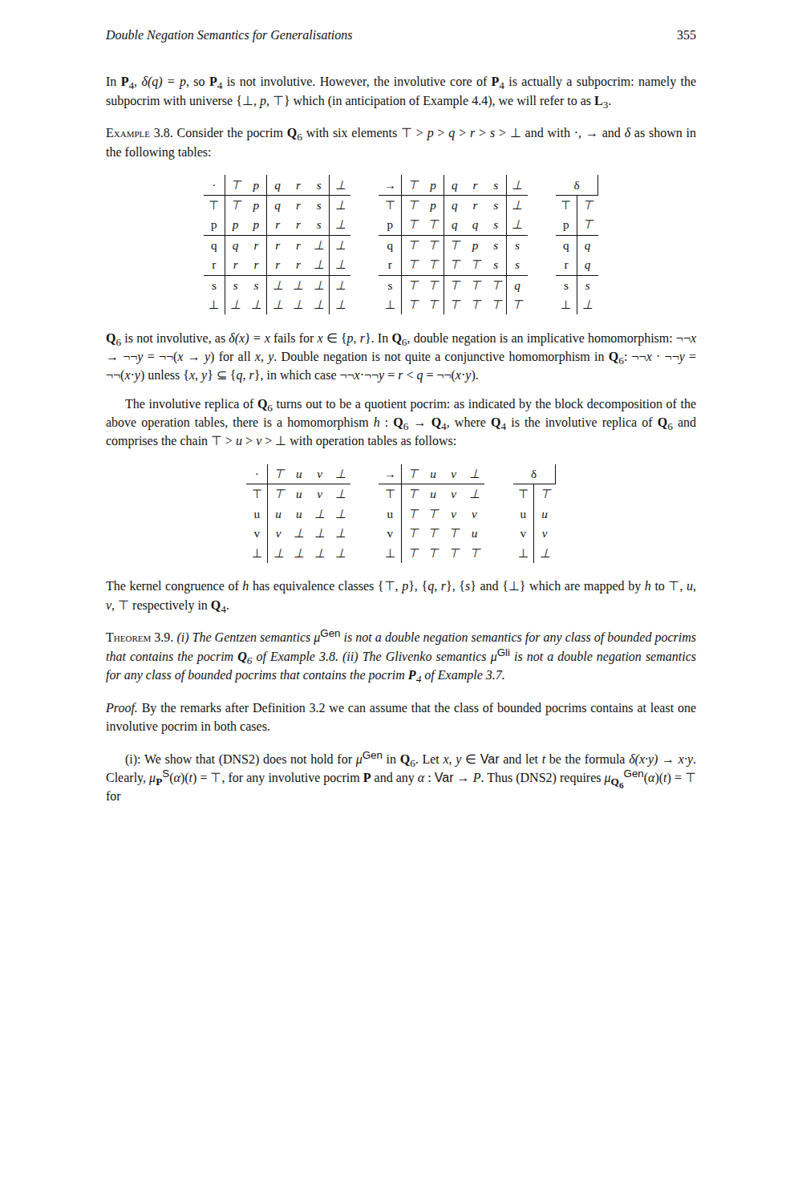Double Negation Semantics for Generalisations 355
In P4, δ(q) = p, so P4 is not involutive. However, the involutive core of P4 is actually a subpocrim: namely the subpocrim with universe {⊥, p, ⊤} which (in anticipation of Example 4.4), we will refer to as L3.
Example 3.8. Consider the pocrim Q6 with six elements ⊤ > p > q > r > s > ⊥ and with ·, → and δ as shown in the following tables:
| · | ⊤ | p | q | r | s | ⊥ |
| --- | --- | --- | --- | --- | --- | --- |
| ⊤ | ⊤ | p | q | r | s | ⊥ |
| p | p | p | r | r | s | ⊥ |
| q | q | r | r | r | ⊥ | ⊥ |
| r | r | r | r | r | ⊥ | ⊥ |
| s | s | s | ⊥ | ⊥ | ⊥ | ⊥ |
| ⊥ | ⊥ | ⊥ | ⊥ | ⊥ | ⊥ | ⊥ |
| → | ⊤ | p | q | r | s | ⊥ |
| --- | --- | --- | --- | --- | --- | --- |
| ⊤ | ⊤ | p | q | r | s | ⊥ |
| p | ⊤ | ⊤ | q | q | s | ⊥ |
| q | ⊤ | ⊤ | ⊤ | p | s | s |
| r | ⊤ | ⊤ | ⊤ | ⊤ | s | s |
| s | ⊤ | ⊤ | ⊤ | ⊤ | ⊤ | q |
| ⊥ | ⊤ | ⊤ | ⊤ | ⊤ | ⊤ | ⊤ |
| δ |
| --- |
| ⊤ | ⊤ |
| p | ⊤ |
| q | q |
| r | q |
| s | s |
| ⊥ | ⊥ |
Q6 is not involutive, as δ(x) = x fails for x ∈ {p, r}. In Q6, double negation is an implicative homomorphism: ¬¬x → ¬¬y = ¬¬(x → y) for all x, y. Double negation is not quite a conjunctive homomorphism in Q6: ¬¬x · ¬¬y = ¬¬(x·y) unless {x, y} ⊆ {q, r}, in which case ¬¬x·¬¬y = r < q = ¬¬(x·y).
The involutive replica of Q6 turns out to be a quotient pocrim: as indicated by the block decomposition of the above operation tables, there is a homomorphism h : Q6 → Q4, where Q4 is the involutive replica of Q6 and comprises the chain ⊤ > u > v > ⊥ with operation tables as follows:
| · | ⊤ | u | v | ⊥ |
| --- | --- | --- | --- | --- |
| ⊤ | ⊤ | u | v | ⊥ |
| u | u | u | ⊥ | ⊥ |
| v | v | ⊥ | ⊥ | ⊥ |
| ⊥ | ⊥ | ⊥ | ⊥ | ⊥ |
| → | ⊤ | u | v | ⊥ |
| --- | --- | --- | --- | --- |
| ⊤ | ⊤ | u | v | ⊥ |
| u | ⊤ | ⊤ | v | v |
| v | ⊤ | ⊤ | ⊤ | u |
| ⊥ | ⊤ | ⊤ | ⊤ | ⊤ |
| δ |
| --- |
| ⊤ | ⊤ |
| u | u |
| v | v |
| ⊥ | ⊥ |
The kernel congruence of h has equivalence classes {⊤, p}, {q, r}, {s} and {⊥} which are mapped by h to ⊤, u, v, ⊤ respectively in Q4.
Theorem 3.9. (i) The Gentzen semantics μGen is not a double negation semantics for any class of bounded pocrims that contains the pocrim Q6 of Example 3.8. (ii) The Glivenko semantics μGli is not a double negation semantics for any class of bounded pocrims that contains the pocrim P4 of Example 3.7.
Proof. By the remarks after Definition 3.2 we can assume that the class of bounded pocrims contains at least one involutive pocrim in both cases.
(i): We show that (DNS2) does not hold for μGen in Q6. Let x, y ∈ Var and let t be the formula δ(x·y) → x·y. Clearly, μPS(α)(t) = ⊤, for any involutive pocrim P and any α : Var → P. Thus (DNS2) requires μQ6Gen(α)(t) = ⊤ for